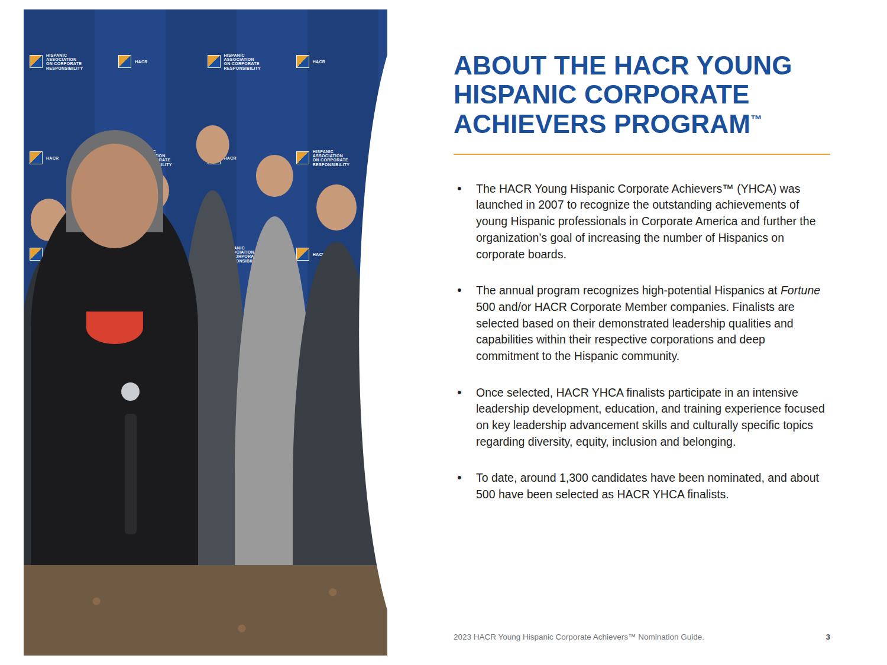Hispanic Association on Corporate Responsibility
HACR
Hispanic Association on Corporate Responsibility
HACR
HACR
Hispanic Association on Corporate Responsibility
HACR
Hispanic Association on Corporate Responsibility
Hispanic Association on Corporate Responsibility
HACR
Hispanic Association on Corporate Responsibility
HACR
About the HACR Young Hispanic Corporate Achievers Program™
The HACR Young Hispanic Corporate Achievers™ (YHCA) was launched in 2007 to recognize the outstanding achievements of young Hispanic professionals in Corporate America and further the organization’s goal of increasing the number of Hispanics on corporate boards.
The annual program recognizes high-potential Hispanics at Fortune 500 and/or HACR Corporate Member companies. Finalists are selected based on their demonstrated leadership qualities and capabilities within their respective corporations and deep commitment to the Hispanic community.
Once selected, HACR YHCA finalists participate in an intensive leadership development, education, and training experience focused on key leadership advancement skills and culturally specific topics regarding diversity, equity, inclusion and belonging.
To date, around 1,300 candidates have been nominated, and about 500 have been selected as HACR YHCA finalists.
2023 HACR Young Hispanic Corporate Achievers™ Nomination Guide. 3